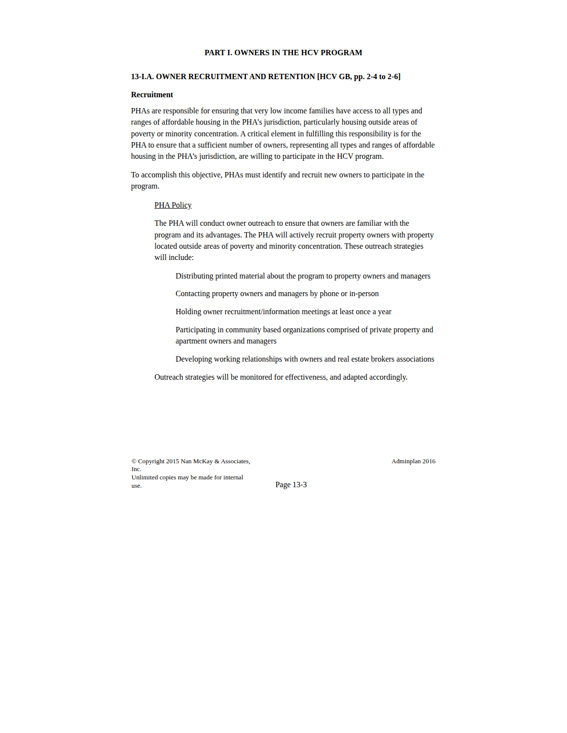PART I. OWNERS IN THE HCV PROGRAM
13-I.A. OWNER RECRUITMENT AND RETENTION [HCV GB, pp. 2-4 to 2-6]
Recruitment
PHAs are responsible for ensuring that very low income families have access to all types and ranges of affordable housing in the PHA’s jurisdiction, particularly housing outside areas of poverty or minority concentration. A critical element in fulfilling this responsibility is for the PHA to ensure that a sufficient number of owners, representing all types and ranges of affordable housing in the PHA’s jurisdiction, are willing to participate in the HCV program.
To accomplish this objective, PHAs must identify and recruit new owners to participate in the program.
PHA Policy
The PHA will conduct owner outreach to ensure that owners are familiar with the program and its advantages. The PHA will actively recruit property owners with property located outside areas of poverty and minority concentration. These outreach strategies will include:
Distributing printed material about the program to property owners and managers
Contacting property owners and managers by phone or in-person
Holding owner recruitment/information meetings at least once a year
Participating in community based organizations comprised of private property and apartment owners and managers
Developing working relationships with owners and real estate brokers associations
Outreach strategies will be monitored for effectiveness, and adapted accordingly.
| © Copyright 2015 Nan McKay & Associates, Inc. Unlimited copies may be made for internal use. | Page 13-3 | Adminplan 2016 |